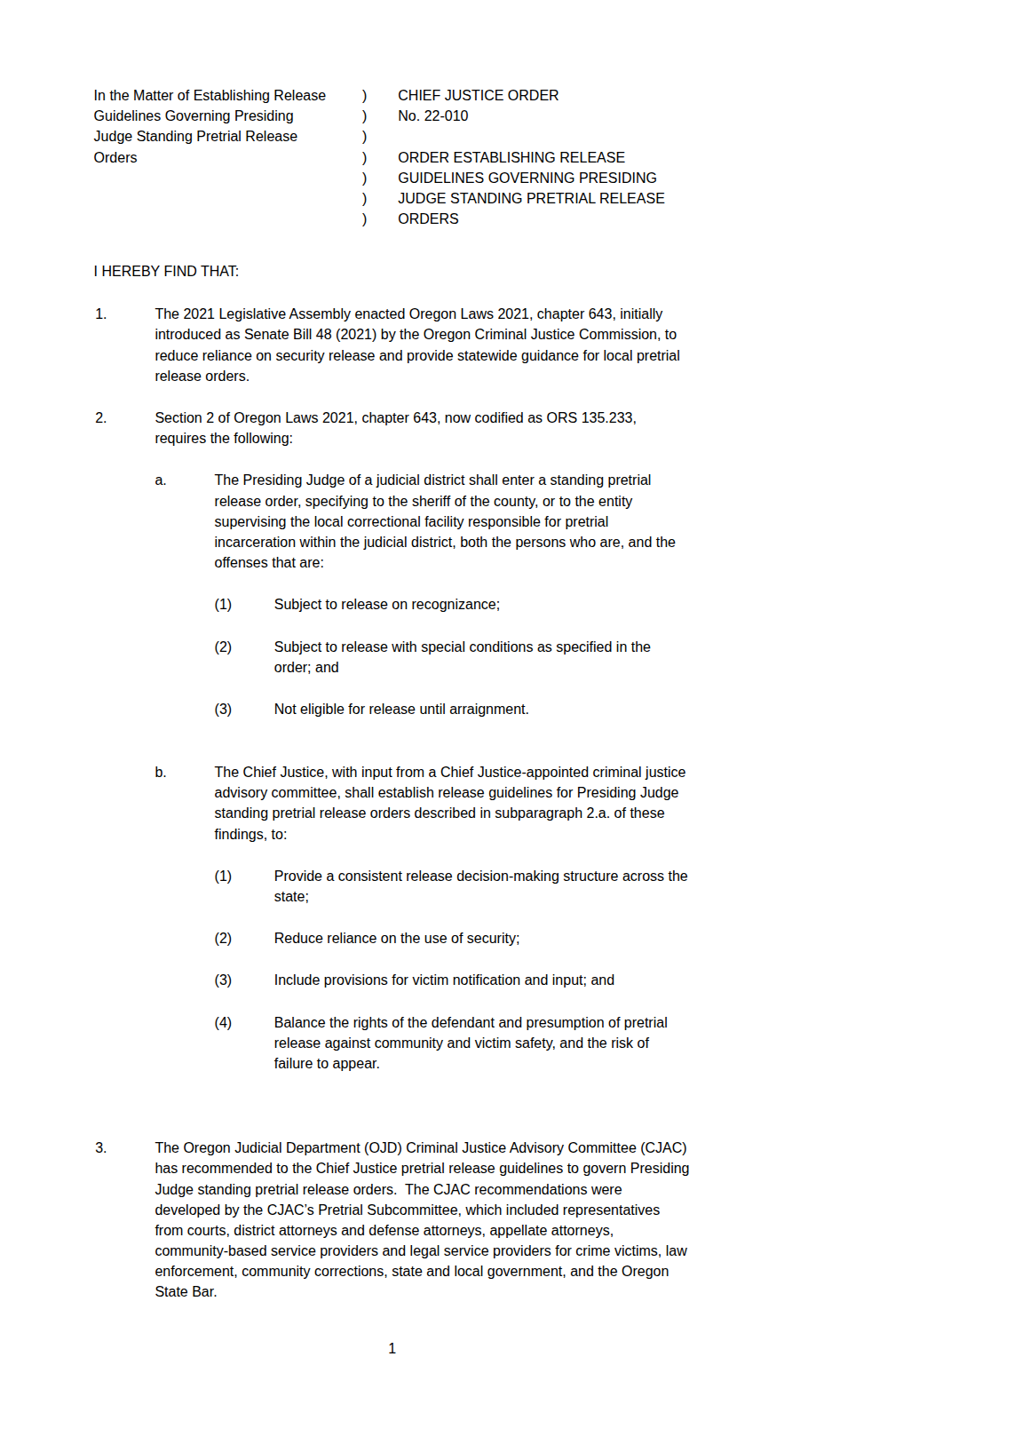| In the Matter of Establishing Release | ) | CHIEF JUSTICE ORDER |
| Guidelines Governing Presiding | ) | No. 22-010 |
| Judge Standing Pretrial Release | ) | |
| Orders | ) | ORDER ESTABLISHING RELEASE |
| | ) | GUIDELINES GOVERNING PRESIDING |
| | ) | JUDGE STANDING PRETRIAL RELEASE |
| | ) | ORDERS |
I HEREBY FIND THAT:
1.
The 2021 Legislative Assembly enacted Oregon Laws 2021, chapter 643, initially introduced as Senate Bill 48 (2021) by the Oregon Criminal Justice Commission, to reduce reliance on security release and provide statewide guidance for local pretrial release orders.
2.
Section 2 of Oregon Laws 2021, chapter 643, now codified as ORS 135.233, requires the following:
a.
The Presiding Judge of a judicial district shall enter a standing pretrial release order, specifying to the sheriff of the county, or to the entity supervising the local correctional facility responsible for pretrial incarceration within the judicial district, both the persons who are, and the offenses that are:
(1)
Subject to release on recognizance;
(2)
Subject to release with special conditions as specified in the order; and
(3)
Not eligible for release until arraignment.
b.
The Chief Justice, with input from a Chief Justice-appointed criminal justice advisory committee, shall establish release guidelines for Presiding Judge standing pretrial release orders described in subparagraph 2.a. of these findings, to:
(1)
Provide a consistent release decision-making structure across the state;
(2)
Reduce reliance on the use of security;
(3)
Include provisions for victim notification and input; and
(4)
Balance the rights of the defendant and presumption of pretrial release against community and victim safety, and the risk of failure to appear.
3.
The Oregon Judicial Department (OJD) Criminal Justice Advisory Committee (CJAC) has recommended to the Chief Justice pretrial release guidelines to govern Presiding Judge standing pretrial release orders. The CJAC recommendations were developed by the CJAC’s Pretrial Subcommittee, which included representatives from courts, district attorneys and defense attorneys, appellate attorneys, community-based service providers and legal service providers for crime victims, law enforcement, community corrections, state and local government, and the Oregon State Bar.
1